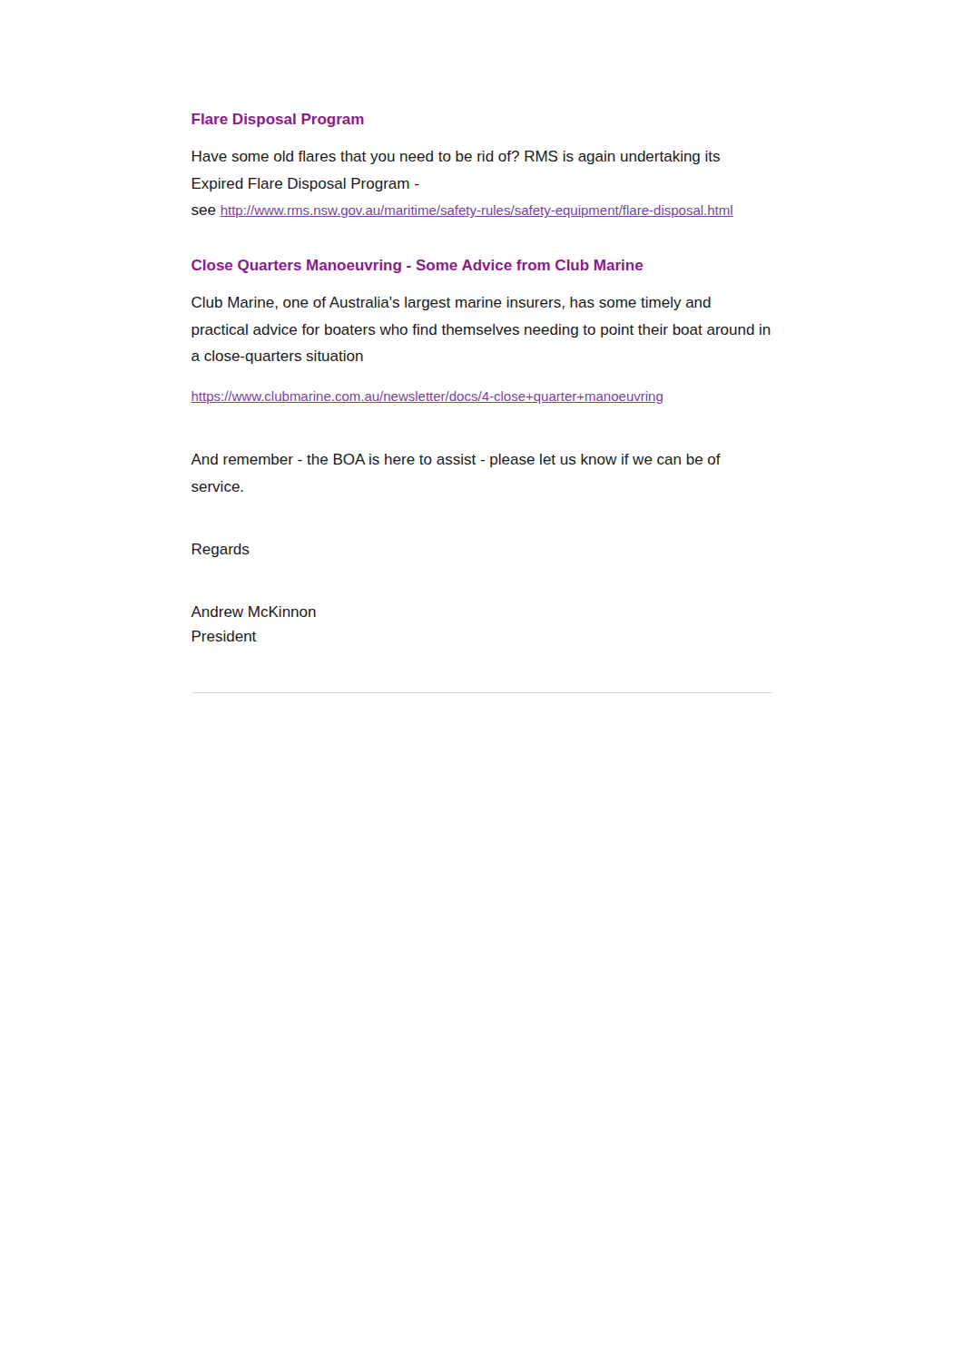Flare Disposal Program
Have some old flares that you need to be rid of? RMS is again undertaking its Expired Flare Disposal Program -
see http://www.rms.nsw.gov.au/maritime/safety-rules/safety-equipment/flare-disposal.html
Close Quarters Manoeuvring - Some Advice from Club Marine
Club Marine, one of Australia's largest marine insurers, has some timely and practical advice for boaters who find themselves needing to point their boat around in a close-quarters situation
https://www.clubmarine.com.au/newsletter/docs/4-close+quarter+manoeuvring
And remember - the BOA is here to assist - please let us know if we can be of service.
Regards
Andrew McKinnon
President